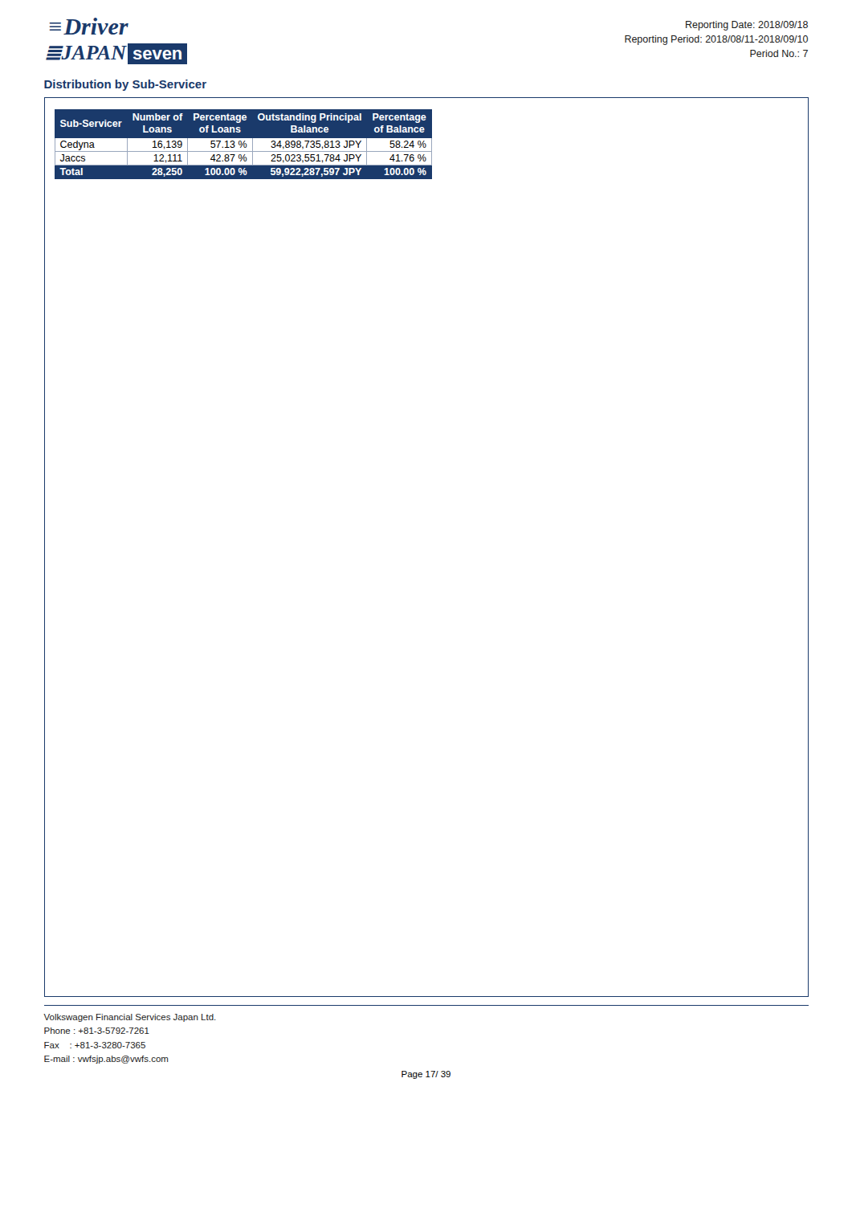Driver
≣JAPAN seven
Reporting Date: 2018/09/18
Reporting Period: 2018/08/11-2018/09/10
Period No.: 7
Distribution by Sub-Servicer
| Sub-Servicer | Number of Loans | Percentage of Loans | Outstanding Principal Balance | Percentage of Balance |
| --- | --- | --- | --- | --- |
| Cedyna | 16,139 | 57.13 % | 34,898,735,813 JPY | 58.24 % |
| Jaccs | 12,111 | 42.87 % | 25,023,551,784 JPY | 41.76 % |
| Total | 28,250 | 100.00 % | 59,922,287,597 JPY | 100.00 % |
Volkswagen Financial Services Japan Ltd.
Phone : +81-3-5792-7261
Fax : +81-3-3280-7365
E-mail : vwfsjp.abs@vwfs.com
Page 17/ 39